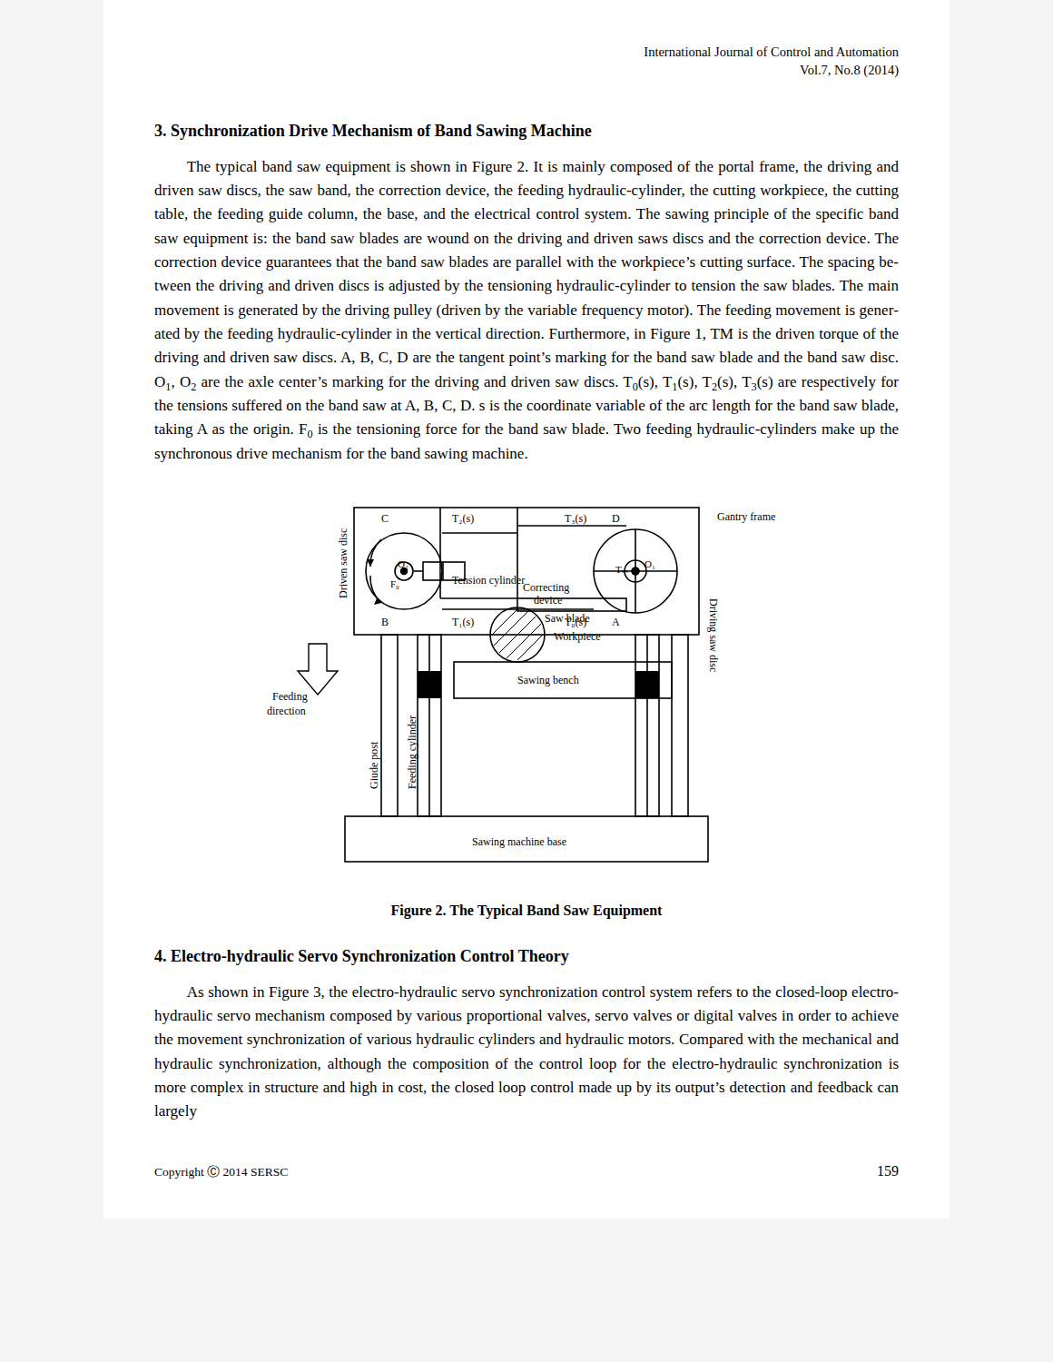International Journal of Control and Automation
Vol.7, No.8 (2014)
3. Synchronization Drive Mechanism of Band Sawing Machine
The typical band saw equipment is shown in Figure 2. It is mainly composed of the portal frame, the driving and driven saw discs, the saw band, the correction device, the feeding hydraulic-cylinder, the cutting workpiece, the cutting table, the feeding guide column, the base, and the electrical control system. The sawing principle of the specific band saw equipment is: the band saw blades are wound on the driving and driven saws discs and the correction device. The correction device guarantees that the band saw blades are parallel with the workpiece’s cutting surface. The spacing between the driving and driven discs is adjusted by the tensioning hydraulic-cylinder to tension the saw blades. The main movement is generated by the driving pulley (driven by the variable frequency motor). The feeding movement is generated by the feeding hydraulic-cylinder in the vertical direction. Furthermore, in Figure 1, TM is the driven torque of the driving and driven saw discs. A, B, C, D are the tangent point’s marking for the band saw blade and the band saw disc. O1, O2 are the axle center’s marking for the driving and driven saw discs. T0(s), T1(s), T2(s), T3(s) are respectively for the tensions suffered on the band saw at A, B, C, D. s is the coordinate variable of the arc length for the band saw blade, taking A as the origin. F0 is the tensioning force for the band saw blade. Two feeding hydraulic-cylinders make up the synchronous drive mechanism for the band sawing machine.
Schematic of the typical band saw equipment Diagram showing gantry frame with driven saw disc on the left and driving saw disc on the right, a saw blade passing over a workpiece on the sawing bench, a tension cylinder, a correcting device, guide posts, feeding cylinders, and the sawing machine base. Labels indicate tensions T0(s), T1(s), T2(s), T3(s), tangent points A, B, C, D, axle centers O1 and O2, tensioning force F0, driven torque TM, and the feeding direction. C T₂(s) B T₁(s) T₃(s) D T₀(s) A O₂ O₁ F₀ Tₘ Tension cylinder Correcting device Saw blade Workpiece Sawing bench Sawing machine base Gantry frame Feeding direction Driven saw disc Driving saw disc Giude post Feeding cylinder
Figure 2. The Typical Band Saw Equipment
4. Electro-hydraulic Servo Synchronization Control Theory
As shown in Figure 3, the electro-hydraulic servo synchronization control system refers to the closed-loop electro-hydraulic servo mechanism composed by various proportional valves, servo valves or digital valves in order to achieve the movement synchronization of various hydraulic cylinders and hydraulic motors. Compared with the mechanical and hydraulic synchronization, although the composition of the control loop for the electro-hydraulic synchronization is more complex in structure and high in cost, the closed loop control made up by its output’s detection and feedback can largely
Copyright Ⓒ 2014 SERSC 159